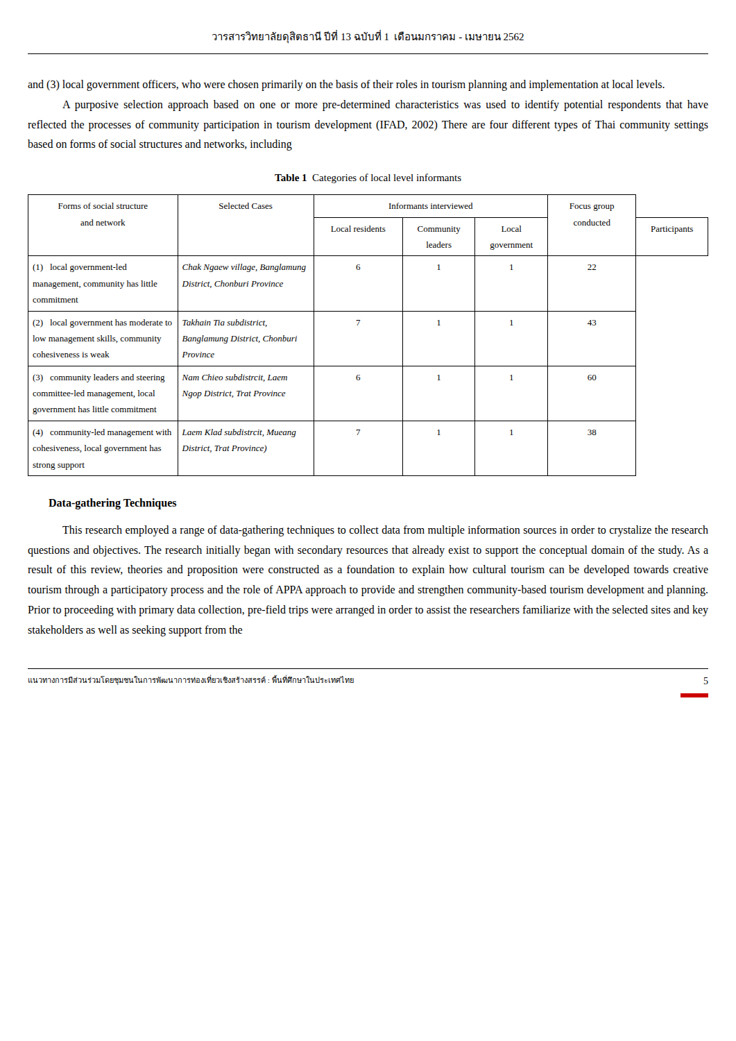วารสารวิทยาลัยดุสิตธานี ปีที่ 13 ฉบับที่ 1 เดือนมกราคม - เมษายน 2562
and (3) local government officers, who were chosen primarily on the basis of their roles in tourism planning and implementation at local levels.
A purposive selection approach based on one or more pre-determined characteristics was used to identify potential respondents that have reflected the processes of community participation in tourism development (IFAD, 2002) There are four different types of Thai community settings based on forms of social structures and networks, including
Table 1 Categories of local level informants
| Forms of social structure and network | Selected Cases | Informants interviewed | Focus group conducted |
| --- | --- | --- | --- |
| Local residents | Community leaders | Local government | Participants |
| (1) local government-led management, community has little commitment | Chak Ngaew village, Banglamung District, Chonburi Province | 6 | 1 | 1 | 22 |
| (2) local government has moderate to low management skills, community cohesiveness is weak | Takhain Tia subdistrict, Banglamung District, Chonburi Province | 7 | 1 | 1 | 43 |
| (3) community leaders and steering committee-led management, local government has little commitment | Nam Chieo subdistrcit, Laem Ngop District, Trat Province | 6 | 1 | 1 | 60 |
| (4) community-led management with cohesiveness, local government has strong support | Laem Klad subdistrcit, Mueang District, Trat Province) | 7 | 1 | 1 | 38 |
Data-gathering Techniques
This research employed a range of data-gathering techniques to collect data from multiple information sources in order to crystalize the research questions and objectives. The research initially began with secondary resources that already exist to support the conceptual domain of the study. As a result of this review, theories and proposition were constructed as a foundation to explain how cultural tourism can be developed towards creative tourism through a participatory process and the role of APPA approach to provide and strengthen community-based tourism development and planning. Prior to proceeding with primary data collection, pre-field trips were arranged in order to assist the researchers familiarize with the selected sites and key stakeholders as well as seeking support from the
แนวทางการมีส่วนร่วมโดยชุมชนในการพัฒนาการท่องเที่ยวเชิงสร้างสรรค์ : พื้นที่ศึกษาในประเทศไทย 5